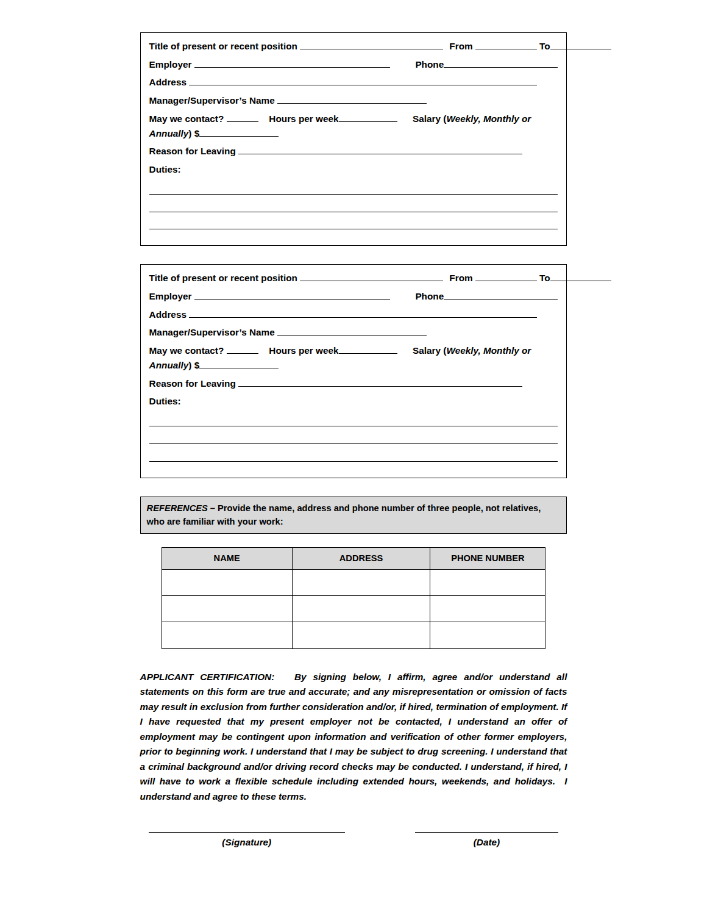Title of present or recent position From To
Employer Phone
Address
Manager/Supervisor’s Name
May we contact? Hours per week Salary (Weekly, Monthly or Annually) $
Reason for Leaving
Duties:
Title of present or recent position From To
Employer Phone
Address
Manager/Supervisor’s Name
May we contact? Hours per week Salary (Weekly, Monthly or Annually) $
Reason for Leaving
Duties:
REFERENCES – Provide the name, address and phone number of three people, not relatives, who are familiar with your work:
| NAME | ADDRESS | PHONE NUMBER |
| --- | --- | --- |
APPLICANT CERTIFICATION: By signing below, I affirm, agree and/or understand all statements on this form are true and accurate; and any misrepresentation or omission of facts may result in exclusion from further consideration and/or, if hired, termination of employment. If I have requested that my present employer not be contacted, I understand an offer of employment may be contingent upon information and verification of other former employers, prior to beginning work. I understand that I may be subject to drug screening. I understand that a criminal background and/or driving record checks may be conducted. I understand, if hired, I will have to work a flexible schedule including extended hours, weekends, and holidays. I understand and agree to these terms.
(Signature)
(Date)